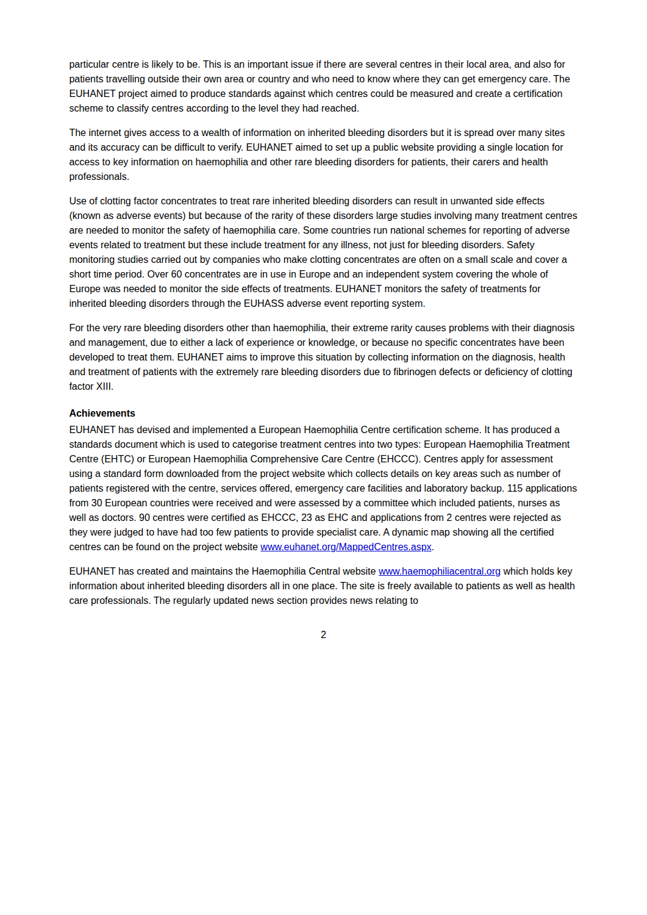particular centre is likely to be. This is an important issue if there are several centres in their local area, and also for patients travelling outside their own area or country and who need to know where they can get emergency care. The EUHANET project aimed to produce standards against which centres could be measured and create a certification scheme to classify centres according to the level they had reached.
The internet gives access to a wealth of information on inherited bleeding disorders but it is spread over many sites and its accuracy can be difficult to verify. EUHANET aimed to set up a public website providing a single location for access to key information on haemophilia and other rare bleeding disorders for patients, their carers and health professionals.
Use of clotting factor concentrates to treat rare inherited bleeding disorders can result in unwanted side effects (known as adverse events) but because of the rarity of these disorders large studies involving many treatment centres are needed to monitor the safety of haemophilia care. Some countries run national schemes for reporting of adverse events related to treatment but these include treatment for any illness, not just for bleeding disorders. Safety monitoring studies carried out by companies who make clotting concentrates are often on a small scale and cover a short time period. Over 60 concentrates are in use in Europe and an independent system covering the whole of Europe was needed to monitor the side effects of treatments. EUHANET monitors the safety of treatments for inherited bleeding disorders through the EUHASS adverse event reporting system.
For the very rare bleeding disorders other than haemophilia, their extreme rarity causes problems with their diagnosis and management, due to either a lack of experience or knowledge, or because no specific concentrates have been developed to treat them. EUHANET aims to improve this situation by collecting information on the diagnosis, health and treatment of patients with the extremely rare bleeding disorders due to fibrinogen defects or deficiency of clotting factor XIII.
Achievements
EUHANET has devised and implemented a European Haemophilia Centre certification scheme. It has produced a standards document which is used to categorise treatment centres into two types: European Haemophilia Treatment Centre (EHTC) or European Haemophilia Comprehensive Care Centre (EHCCC). Centres apply for assessment using a standard form downloaded from the project website which collects details on key areas such as number of patients registered with the centre, services offered, emergency care facilities and laboratory backup. 115 applications from 30 European countries were received and were assessed by a committee which included patients, nurses as well as doctors. 90 centres were certified as EHCCC, 23 as EHC and applications from 2 centres were rejected as they were judged to have had too few patients to provide specialist care. A dynamic map showing all the certified centres can be found on the project website www.euhanet.org/MappedCentres.aspx.
EUHANET has created and maintains the Haemophilia Central website www.haemophiliacentral.org which holds key information about inherited bleeding disorders all in one place. The site is freely available to patients as well as health care professionals. The regularly updated news section provides news relating to
2